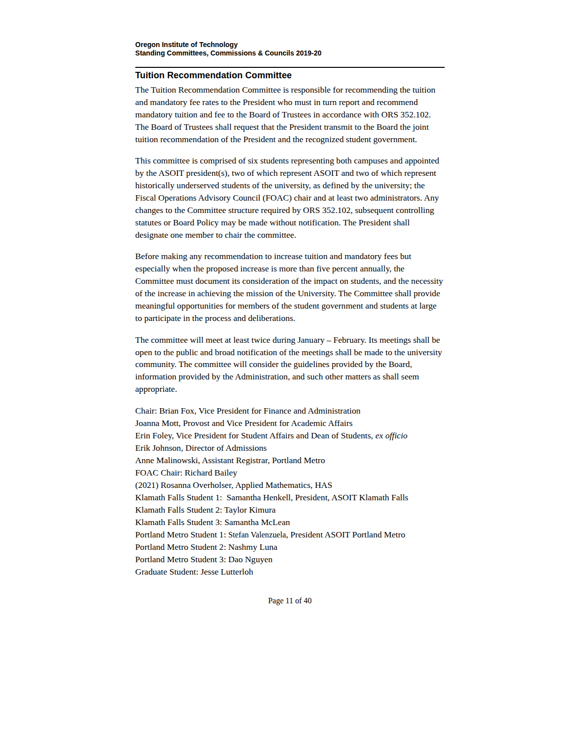Oregon Institute of Technology
Standing Committees, Commissions & Councils 2019-20
Tuition Recommendation Committee
The Tuition Recommendation Committee is responsible for recommending the tuition and mandatory fee rates to the President who must in turn report and recommend mandatory tuition and fee to the Board of Trustees in accordance with ORS 352.102. The Board of Trustees shall request that the President transmit to the Board the joint tuition recommendation of the President and the recognized student government.
This committee is comprised of six students representing both campuses and appointed by the ASOIT president(s), two of which represent ASOIT and two of which represent historically underserved students of the university, as defined by the university; the Fiscal Operations Advisory Council (FOAC) chair and at least two administrators. Any changes to the Committee structure required by ORS 352.102, subsequent controlling statutes or Board Policy may be made without notification. The President shall designate one member to chair the committee.
Before making any recommendation to increase tuition and mandatory fees but especially when the proposed increase is more than five percent annually, the Committee must document its consideration of the impact on students, and the necessity of the increase in achieving the mission of the University. The Committee shall provide meaningful opportunities for members of the student government and students at large to participate in the process and deliberations.
The committee will meet at least twice during January – February. Its meetings shall be open to the public and broad notification of the meetings shall be made to the university community. The committee will consider the guidelines provided by the Board, information provided by the Administration, and such other matters as shall seem appropriate.
Chair: Brian Fox, Vice President for Finance and Administration
Joanna Mott, Provost and Vice President for Academic Affairs
Erin Foley, Vice President for Student Affairs and Dean of Students, ex officio
Erik Johnson, Director of Admissions
Anne Malinowski, Assistant Registrar, Portland Metro
FOAC Chair: Richard Bailey
(2021) Rosanna Overholser, Applied Mathematics, HAS
Klamath Falls Student 1: Samantha Henkell, President, ASOIT Klamath Falls
Klamath Falls Student 2: Taylor Kimura
Klamath Falls Student 3: Samantha McLean
Portland Metro Student 1: Stefan Valenzuela, President ASOIT Portland Metro
Portland Metro Student 2: Nashmy Luna
Portland Metro Student 3: Dao Nguyen
Graduate Student: Jesse Lutterloh
Page 11 of 40